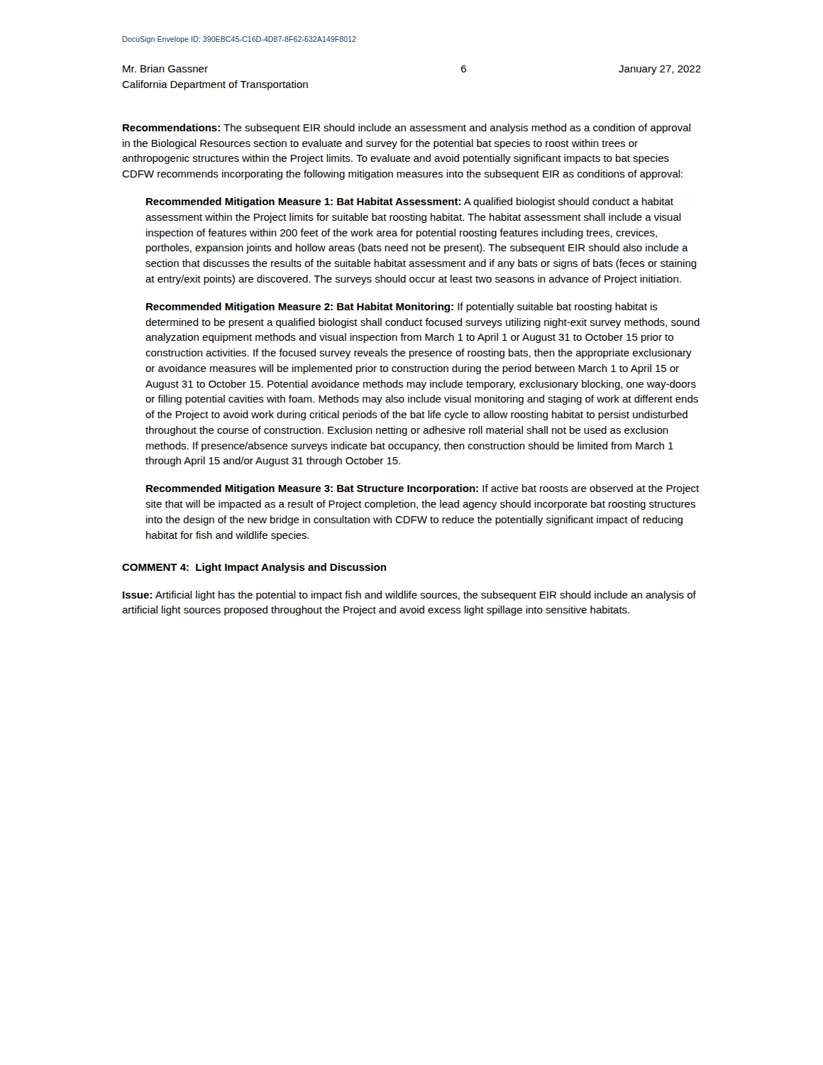DocuSign Envelope ID: 390EBC45-C16D-4D87-8F62-632A149F8012
Mr. Brian Gassner
California Department of Transportation
6
January 27, 2022
Recommendations: The subsequent EIR should include an assessment and analysis method as a condition of approval in the Biological Resources section to evaluate and survey for the potential bat species to roost within trees or anthropogenic structures within the Project limits. To evaluate and avoid potentially significant impacts to bat species CDFW recommends incorporating the following mitigation measures into the subsequent EIR as conditions of approval:
Recommended Mitigation Measure 1: Bat Habitat Assessment: A qualified biologist should conduct a habitat assessment within the Project limits for suitable bat roosting habitat. The habitat assessment shall include a visual inspection of features within 200 feet of the work area for potential roosting features including trees, crevices, portholes, expansion joints and hollow areas (bats need not be present). The subsequent EIR should also include a section that discusses the results of the suitable habitat assessment and if any bats or signs of bats (feces or staining at entry/exit points) are discovered. The surveys should occur at least two seasons in advance of Project initiation.
Recommended Mitigation Measure 2: Bat Habitat Monitoring: If potentially suitable bat roosting habitat is determined to be present a qualified biologist shall conduct focused surveys utilizing night-exit survey methods, sound analyzation equipment methods and visual inspection from March 1 to April 1 or August 31 to October 15 prior to construction activities. If the focused survey reveals the presence of roosting bats, then the appropriate exclusionary or avoidance measures will be implemented prior to construction during the period between March 1 to April 15 or August 31 to October 15. Potential avoidance methods may include temporary, exclusionary blocking, one way-doors or filling potential cavities with foam. Methods may also include visual monitoring and staging of work at different ends of the Project to avoid work during critical periods of the bat life cycle to allow roosting habitat to persist undisturbed throughout the course of construction. Exclusion netting or adhesive roll material shall not be used as exclusion methods. If presence/absence surveys indicate bat occupancy, then construction should be limited from March 1 through April 15 and/or August 31 through October 15.
Recommended Mitigation Measure 3: Bat Structure Incorporation: If active bat roosts are observed at the Project site that will be impacted as a result of Project completion, the lead agency should incorporate bat roosting structures into the design of the new bridge in consultation with CDFW to reduce the potentially significant impact of reducing habitat for fish and wildlife species.
COMMENT 4: Light Impact Analysis and Discussion
Issue: Artificial light has the potential to impact fish and wildlife sources, the subsequent EIR should include an analysis of artificial light sources proposed throughout the Project and avoid excess light spillage into sensitive habitats.